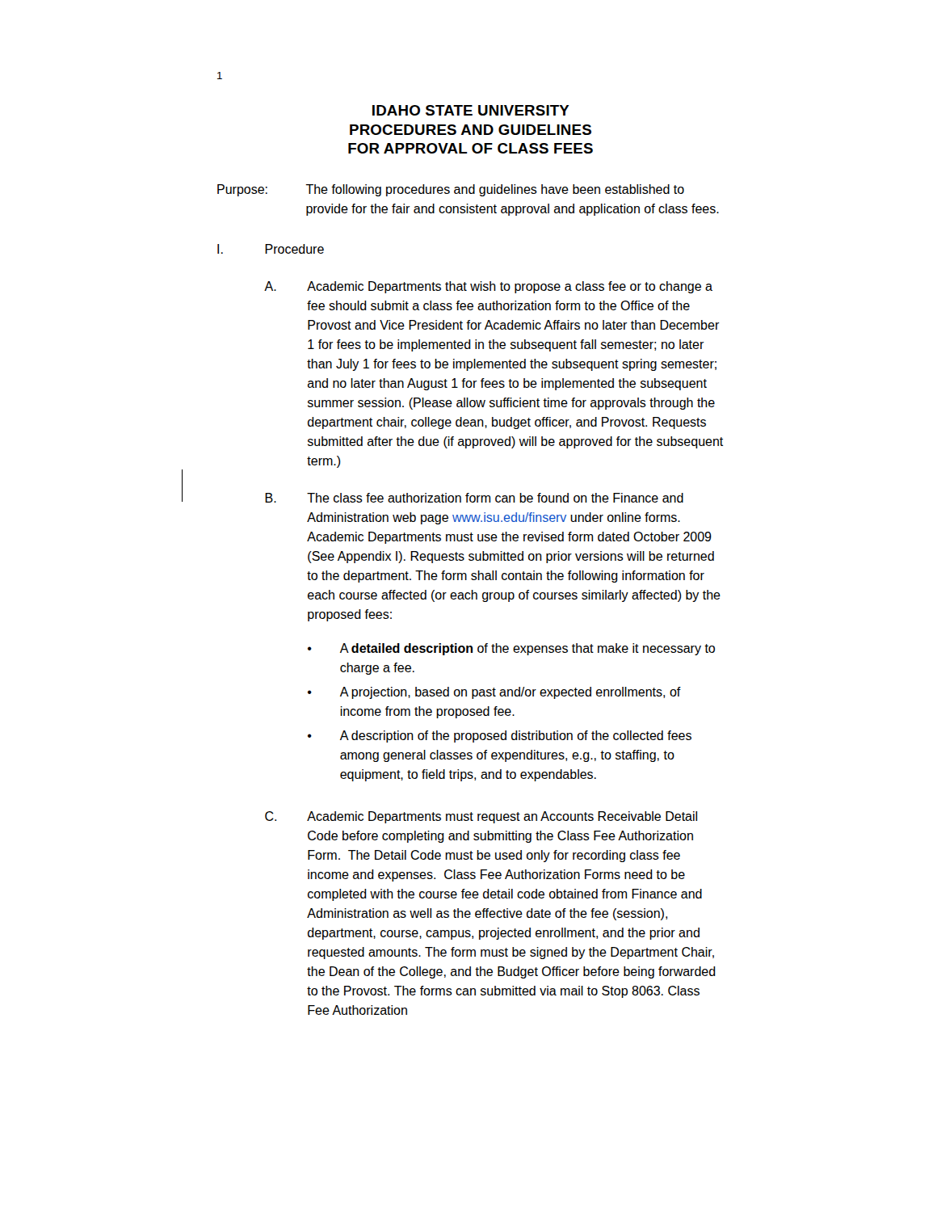1
IDAHO STATE UNIVERSITY
PROCEDURES AND GUIDELINES
FOR APPROVAL OF CLASS FEES
Purpose:
The following procedures and guidelines have been established to provide for the fair and consistent approval and application of class fees.
I.
Procedure
A.
Academic Departments that wish to propose a class fee or to change a fee should submit a class fee authorization form to the Office of the Provost and Vice President for Academic Affairs no later than December 1 for fees to be implemented in the subsequent fall semester; no later than July 1 for fees to be implemented the subsequent spring semester; and no later than August 1 for fees to be implemented the subsequent summer session. (Please allow sufficient time for approvals through the department chair, college dean, budget officer, and Provost. Requests submitted after the due (if approved) will be approved for the subsequent term.)
B.
The class fee authorization form can be found on the Finance and Administration web page www.isu.edu/finserv under online forms. Academic Departments must use the revised form dated October 2009 (See Appendix I). Requests submitted on prior versions will be returned to the department. The form shall contain the following information for each course affected (or each group of courses similarly affected) by the proposed fees:
•
A detailed description of the expenses that make it necessary to charge a fee.
•
A projection, based on past and/or expected enrollments, of income from the proposed fee.
•
A description of the proposed distribution of the collected fees among general classes of expenditures, e.g., to staffing, to equipment, to field trips, and to expendables.
C.
Academic Departments must request an Accounts Receivable Detail Code before completing and submitting the Class Fee Authorization Form. The Detail Code must be used only for recording class fee income and expenses. Class Fee Authorization Forms need to be completed with the course fee detail code obtained from Finance and Administration as well as the effective date of the fee (session), department, course, campus, projected enrollment, and the prior and requested amounts. The form must be signed by the Department Chair, the Dean of the College, and the Budget Officer before being forwarded to the Provost. The forms can submitted via mail to Stop 8063. Class Fee Authorization